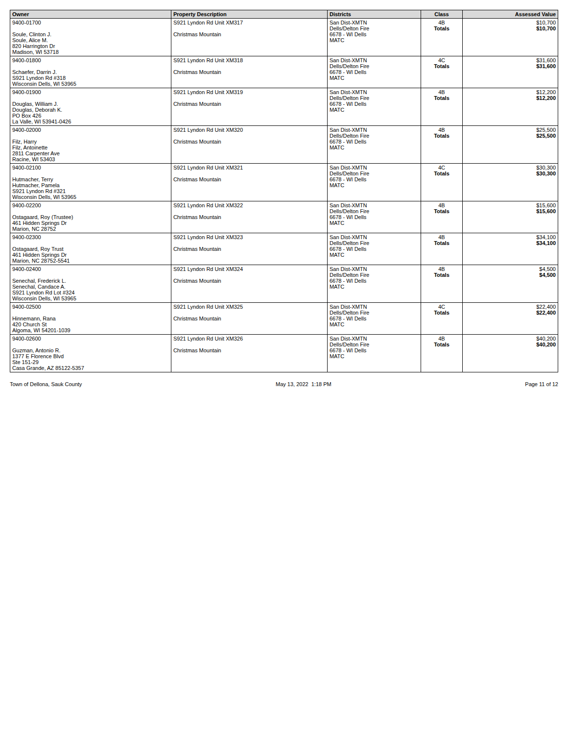| Owner | Property Description | Districts | Class | Assessed Value |
| --- | --- | --- | --- | --- |
| 9400-01700 Soule, Clinton J. Soule, Alice M. 820 Harrington Dr Madison, WI 53718 | S921 Lyndon Rd Unit XM317 Christmas Mountain | San Dist-XMTN Dells/Delton Fire 6678 - WI Dells MATC | 4B Totals | $10,700 $10,700 |
| 9400-01800 Schaefer, Darrin J. S921 Lyndon Rd #318 Wisconsin Dells, WI 53965 | S921 Lyndon Rd Unit XM318 Christmas Mountain | San Dist-XMTN Dells/Delton Fire 6678 - WI Dells MATC | 4C Totals | $31,600 $31,600 |
| 9400-01900 Douglas, William J. Douglas, Deborah K. PO Box 426 La Valle, WI 53941-0426 | S921 Lyndon Rd Unit XM319 Christmas Mountain | San Dist-XMTN Dells/Delton Fire 6678 - WI Dells MATC | 4B Totals | $12,200 $12,200 |
| 9400-02000 Filz, Harry Filz, Antoinette 2811 Carpenter Ave Racine, WI 53403 | S921 Lyndon Rd Unit XM320 Christmas Mountain | San Dist-XMTN Dells/Delton Fire 6678 - WI Dells MATC | 4B Totals | $25,500 $25,500 |
| 9400-02100 Hutmacher, Terry Hutmacher, Pamela S921 Lyndon Rd #321 Wisconsin Dells, WI 53965 | S921 Lyndon Rd Unit XM321 Christmas Mountain | San Dist-XMTN Dells/Delton Fire 6678 - WI Dells MATC | 4C Totals | $30,300 $30,300 |
| 9400-02200 Ostagaard, Roy (Trustee) 461 Hidden Springs Dr Marion, NC 28752 | S921 Lyndon Rd Unit XM322 Christmas Mountain | San Dist-XMTN Dells/Delton Fire 6678 - WI Dells MATC | 4B Totals | $15,600 $15,600 |
| 9400-02300 Ostagaard, Roy Trust 461 Hidden Springs Dr Marion, NC 28752-5541 | S921 Lyndon Rd Unit XM323 Christmas Mountain | San Dist-XMTN Dells/Delton Fire 6678 - WI Dells MATC | 4B Totals | $34,100 $34,100 |
| 9400-02400 Senechal, Frederick L. Senechal, Candace A. S921 Lyndon Rd Lot #324 Wisconsin Dells, WI 53965 | S921 Lyndon Rd Unit XM324 Christmas Mountain | San Dist-XMTN Dells/Delton Fire 6678 - WI Dells MATC | 4B Totals | $4,500 $4,500 |
| 9400-02500 Hinnemann, Rana 420 Church St Algoma, WI 54201-1039 | S921 Lyndon Rd Unit XM325 Christmas Mountain | San Dist-XMTN Dells/Delton Fire 6678 - WI Dells MATC | 4C Totals | $22,400 $22,400 |
| 9400-02600 Guzman, Antonio R. 1377 E Florence Blvd Ste 151-29 Casa Grande, AZ 85122-5357 | S921 Lyndon Rd Unit XM326 Christmas Mountain | San Dist-XMTN Dells/Delton Fire 6678 - WI Dells MATC | 4B Totals | $40,200 $40,200 |
Town of Dellona, Sauk County
May 13, 2022 1:18 PM
Page 11 of 12